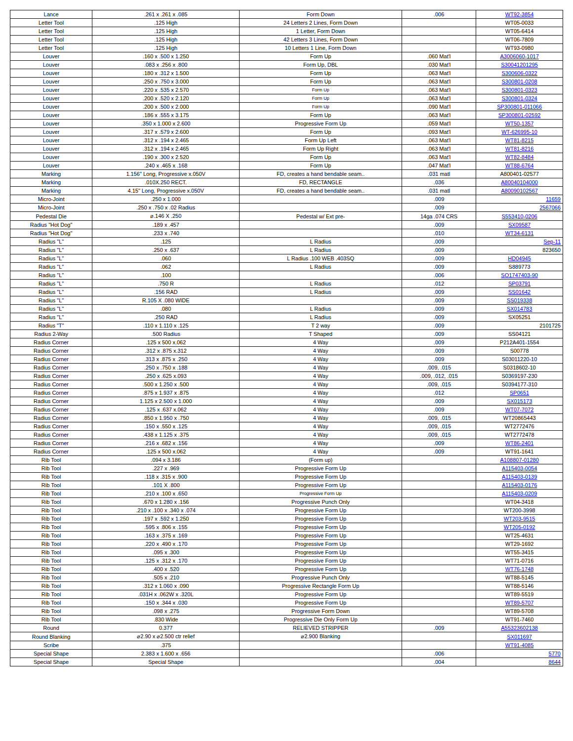| Lance | .261 x .261 x .085 | Form Down | .006 | WT92-3854 |
| Letter Tool | .125 High | 24 Letters 2 Lines, Form Down | | WT05-0033 |
| Letter Tool | .125 High | 1 Letter, Form Down | | WT05-6414 |
| Letter Tool | .125 High | 42 Letters 3 Lines, Form Down | | WT06-7809 |
| Letter Tool | .125 High | 10 Letters 1 Line, Form Down | | WT93-0980 |
| Louver | .160 x .500 x 1.250 | Form Up | .060 Mat'l | A3006060-1017 |
| Louver | .083 x .256 x .800 | Form Up, DBL | .030 Mat'l | S30041201295 |
| Louver | .180 x .312 x 1.500 | Form Up | .063 Mat'l | S300606-0322 |
| Louver | .250 x .750 x 3.000 | Form Up | .063 Mat'l | S300801-0208 |
| Louver | .220 x .535 x 2.570 | Form Up | .063 Mat'l | S300801-0323 |
| Louver | .200 x .520 x 2.120 | Form Up | .063 Mat'l | S300801-0324 |
| Louver | .200 x .500 x 2.000 | Form Up | .090 Mat'l | SP300801-011066 |
| Louver | .186 x .555 x 3.175 | Form Up | .063 Mat'l | SP300801-02592 |
| Louver | .350 x 1.000 x 2.600 | Progressive Form Up | .059 Mat'l | WT50-1357 |
| Louver | .317 x .579 x 2.600 | Form Up | .093 Mat'l | WT-626995-10 |
| Louver | .312 x .194 x 2.465 | Form Up Left | .063 Mat'l | WT81-8215 |
| Louver | .312 x .194 x 2.465 | Form Up Right | .063 Mat'l | WT81-8216 |
| Louver | .190 x .300 x 2.520 | Form Up | .063 Mat'l | WT82-8484 |
| Louver | .240 x .465 x .168 | Form Up | .047 Mat'l | WT88-6764 |
| Marking | 1.156" Long, Progressive x.050V | FD, creates a hand bendable seam.. | .031 matl | A800401-02577 |
| Marking | .010X.250 RECT. | FD, RECTANGLE | .036 | A80040104000 |
| Marking | 4.15" Long, Progressive x.050V | FD, creates a hand bendable seam.. | .031 matl | A80090102567 |
| Micro-Joint | .250 x 1.000 | | .009 | 11659 |
| Micro-Joint | .250 x .750 x .02 Radius | | .009 | 2567066 |
| Pedestal Die | ⌀.146 X .250 | Pedestal w/ Ext pre- | 14ga .074 CRS | S553410-0206 |
| Radius "Hot Dog" | .189 x .457 | | .009 | SX09587 |
| Radius "Hot Dog" | .233 x .740 | | .010 | WT34-6131 |
| Radius "L" | .125 | L Radius | .009 | Sep-11 |
| Radius "L" | .250 x .637 | L Radius | .009 | 823650 |
| Radius "L" | .060 | L Radius .100 WEB .403SQ | .009 | HD04945 |
| Radius "L" | .062 | L Radius | .009 | S889773 |
| Radius "L" | .100 | | .006 | SO1747403-90 |
| Radius "L" | .750 R | L Radius | .012 | SP03791 |
| Radius "L" | .156 RAD | L Radius | .009 | SS01642 |
| Radius "L" | R.105 X .080 WIDE | | .009 | SS019338 |
| Radius "L" | .080 | L Radius | .009 | SX014783 |
| Radius "L" | .250 RAD | L Radius | .009 | SX05251 |
| Radius "T" | .110 x 1.110 x .125 | T 2 way | .009 | 2101725 |
| Radius 2-Way | .500 Radius | T Shaped | .009 | SS04121 |
| Radius Corner | .125 x 500 x.062 | 4 Way | .009 | P212A401-1554 |
| Radius Corner | .312 x .875 x.312 | 4 Way | .009 | S00778 |
| Radius Corner | .313 x .875 x .250 | 4 Way | .009 | S03011220-10 |
| Radius Corner | .250 x .750 x .188 | 4 Way | .009, .015 | S0318602-10 |
| Radius Corner | .250 x .625 x.093 | 4 Way | .009, .012, .015 | S0369197-230 |
| Radius Corner | .500 x 1.250 x .500 | 4 Way | .009, .015 | S0394177-310 |
| Radius Corner | .875 x 1.937 x .875 | 4 Way | .012 | SP0651 |
| Radius Corner | 1.125 x 2.500 x 1.000 | 4 Way | .009 | SX015173 |
| Radius Corner | .125 x .637 x.062 | 4 Way | .009 | WT07-7072 |
| Radius Corner | .850 x 1.950 x .750 | 4 Way | .009, .015 | WT20865443 |
| Radius Corner | .150 x .550 x .125 | 4 Way | .009, .015 | WT2772476 |
| Radius Corner | .438 x 1.125 x .375 | 4 Way | .009, .015 | WT2772478 |
| Radius Corner | .216 x .682 x .156 | 4 Way | .009 | WT86-2401 |
| Radius Corner | .125 x 500 x.062 | 4 Way | .009 | WT91-1641 |
| Rib Tool | .094 x 3.186 | (Form up) | | A108807-01280 |
| Rib Tool | .227 x .969 | Progressive Form Up | | A115403-0054 |
| Rib Tool | .118 x .315 x .900 | Progressive Form Up | | A115403-0139 |
| Rib Tool | .101 X .800 | Progressive Form Up | | A115403-0176 |
| Rib Tool | .210 x .100 x .650 | Progressive Form Up | | A115403-0209 |
| Rib Tool | .670 x 1.280 x .156 | Progressive Punch Only | | WT04-3418 |
| Rib Tool | .210 x .100 x .340 x .074 | Progressive Form Up | | WT200-3998 |
| Rib Tool | .197 x .592 x 1.250 | Progressive Form Up | | WT203-9515 |
| Rib Tool | .595 x .806 x .155 | Progressive Form Up | | WT205-0192 |
| Rib Tool | .163 x .375 x .169 | Progressive Form Up | | WT25-4631 |
| Rib Tool | .220 x .490 x .170 | Progressive Form Up | | WT29-1692 |
| Rib Tool | .095 x .300 | Progressive Form Up | | WT55-3415 |
| Rib Tool | .125 x .312 x .170 | Progressive Form Up | | WT71-0716 |
| Rib Tool | .400 x .520 | Progressive Form Up | | WT76-1748 |
| Rib Tool | .505 x .210 | Progressive Punch Only | | WT88-5145 |
| Rib Tool | .312 x 1.060 x .090 | Progressive Rectangle Form Up | | WT88-5146 |
| Rib Tool | .031H x .062W x .320L | Progressive Form Up | | WT89-5519 |
| Rib Tool | .150 x .344 x .030 | Progressive Form Up | | WT89-5707 |
| Rib Tool | .098 x .275 | Progressive Form Down | | WT89-5708 |
| Rib Tool | .830 Wide | Progressive Die Only Form Up | | WT91-7460 |
| Round | 0.377 | RELIEVED STRIPPER | .009 | A55323602138 |
| Round Blanking | ⌀2.90 x ⌀2.500 ctr relief | ⌀2.900 Blanking | | SX011697 |
| Scribe | .375 | | | WT91-4085 |
| Special Shape | 2.383 x 1.600 x .656 | | .006 | 5770 |
| Special Shape | Special Shape | | .004 | 8644 |